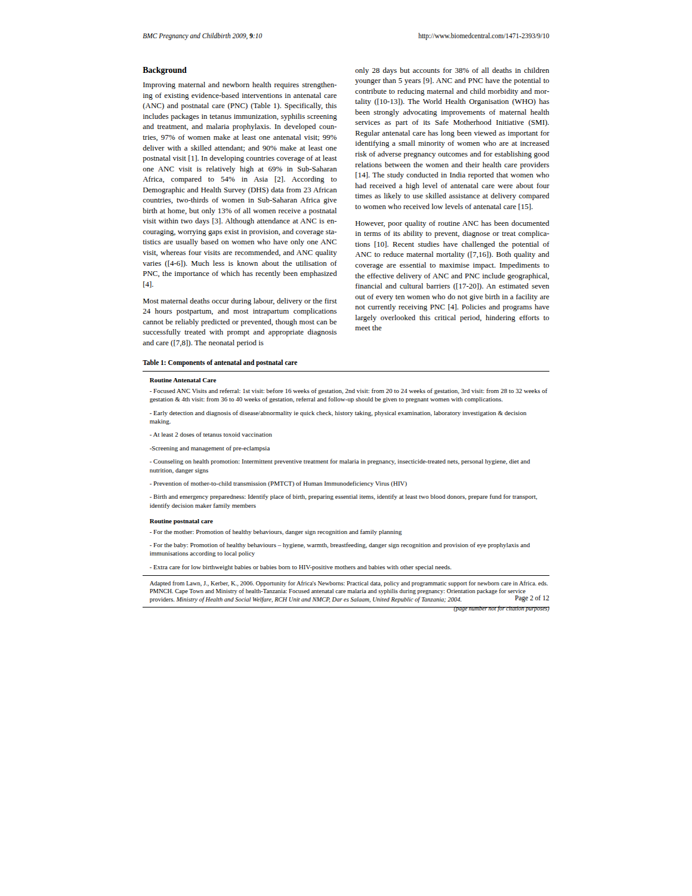BMC Pregnancy and Childbirth 2009, 9:10
http://www.biomedcentral.com/1471-2393/9/10
Background
Improving maternal and newborn health requires strengthening of existing evidence-based interventions in antenatal care (ANC) and postnatal care (PNC) (Table 1). Specifically, this includes packages in tetanus immunization, syphilis screening and treatment, and malaria prophylaxis. In developed countries, 97% of women make at least one antenatal visit; 99% deliver with a skilled attendant; and 90% make at least one postnatal visit [1]. In developing countries coverage of at least one ANC visit is relatively high at 69% in Sub-Saharan Africa, compared to 54% in Asia [2]. According to Demographic and Health Survey (DHS) data from 23 African countries, two-thirds of women in Sub-Saharan Africa give birth at home, but only 13% of all women receive a postnatal visit within two days [3]. Although attendance at ANC is encouraging, worrying gaps exist in provision, and coverage statistics are usually based on women who have only one ANC visit, whereas four visits are recommended, and ANC quality varies ([4-6]). Much less is known about the utilisation of PNC, the importance of which has recently been emphasized [4].
Most maternal deaths occur during labour, delivery or the first 24 hours postpartum, and most intrapartum complications cannot be reliably predicted or prevented, though most can be successfully treated with prompt and appropriate diagnosis and care ([7,8]). The neonatal period is
only 28 days but accounts for 38% of all deaths in children younger than 5 years [9]. ANC and PNC have the potential to contribute to reducing maternal and child morbidity and mortality ([10-13]). The World Health Organisation (WHO) has been strongly advocating improvements of maternal health services as part of its Safe Motherhood Initiative (SMI). Regular antenatal care has long been viewed as important for identifying a small minority of women who are at increased risk of adverse pregnancy outcomes and for establishing good relations between the women and their health care providers [14]. The study conducted in India reported that women who had received a high level of antenatal care were about four times as likely to use skilled assistance at delivery compared to women who received low levels of antenatal care [15].
However, poor quality of routine ANC has been documented in terms of its ability to prevent, diagnose or treat complications [10]. Recent studies have challenged the potential of ANC to reduce maternal mortality ([7,16]). Both quality and coverage are essential to maximise impact. Impediments to the effective delivery of ANC and PNC include geographical, financial and cultural barriers ([17-20]). An estimated seven out of every ten women who do not give birth in a facility are not currently receiving PNC [4]. Policies and programs have largely overlooked this critical period, hindering efforts to meet the
Table 1: Components of antenatal and postnatal care
Routine Antenatal Care
- Focused ANC Visits and referral: 1st visit: before 16 weeks of gestation, 2nd visit: from 20 to 24 weeks of gestation, 3rd visit: from 28 to 32 weeks of gestation & 4th visit: from 36 to 40 weeks of gestation, referral and follow-up should be given to pregnant women with complications.
- Early detection and diagnosis of disease/abnormality ie quick check, history taking, physical examination, laboratory investigation & decision making.
- At least 2 doses of tetanus toxoid vaccination
-Screening and management of pre-eclampsia
- Counseling on health promotion: Intermittent preventive treatment for malaria in pregnancy, insecticide-treated nets, personal hygiene, diet and nutrition, danger signs
- Prevention of mother-to-child transmission (PMTCT) of Human Immunodeficiency Virus (HIV)
- Birth and emergency preparedness: Identify place of birth, preparing essential items, identify at least two blood donors, prepare fund for transport, identify decision maker family members
Routine postnatal care
- For the mother: Promotion of healthy behaviours, danger sign recognition and family planning
- For the baby: Promotion of healthy behaviours – hygiene, warmth, breastfeeding, danger sign recognition and provision of eye prophylaxis and immunisations according to local policy
- Extra care for low birthweight babies or babies born to HIV-positive mothers and babies with other special needs.
Adapted from Lawn, J., Kerber, K., 2006. Opportunity for Africa's Newborns: Practical data, policy and programmatic support for newborn care in Africa. eds. PMNCH. Cape Town and Ministry of health-Tanzania: Focused antenatal care malaria and syphilis during pregnancy: Orientation package for service providers. Ministry of Health and Social Welfare, RCH Unit and NMCP, Dar es Salaam, United Republic of Tanzania; 2004.
Page 2 of 12
(page number not for citation purposes)